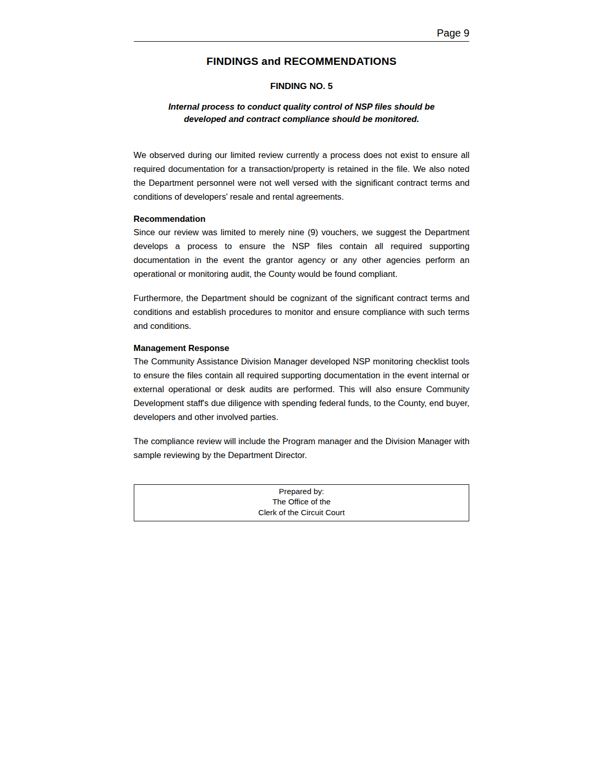Page 9
FINDINGS and RECOMMENDATIONS
FINDING NO. 5
Internal process to conduct quality control of NSP files should be
developed and contract compliance should be monitored.
We observed during our limited review currently a process does not exist to ensure all required documentation for a transaction/property is retained in the file. We also noted the Department personnel were not well versed with the significant contract terms and conditions of developers' resale and rental agreements.
Recommendation
Since our review was limited to merely nine (9) vouchers, we suggest the Department develops a process to ensure the NSP files contain all required supporting documentation in the event the grantor agency or any other agencies perform an operational or monitoring audit, the County would be found compliant.
Furthermore, the Department should be cognizant of the significant contract terms and conditions and establish procedures to monitor and ensure compliance with such terms and conditions.
Management Response
The Community Assistance Division Manager developed NSP monitoring checklist tools to ensure the files contain all required supporting documentation in the event internal or external operational or desk audits are performed. This will also ensure Community Development staff's due diligence with spending federal funds, to the County, end buyer, developers and other involved parties.
The compliance review will include the Program manager and the Division Manager with sample reviewing by the Department Director.
Prepared by:
The Office of the
Clerk of the Circuit Court